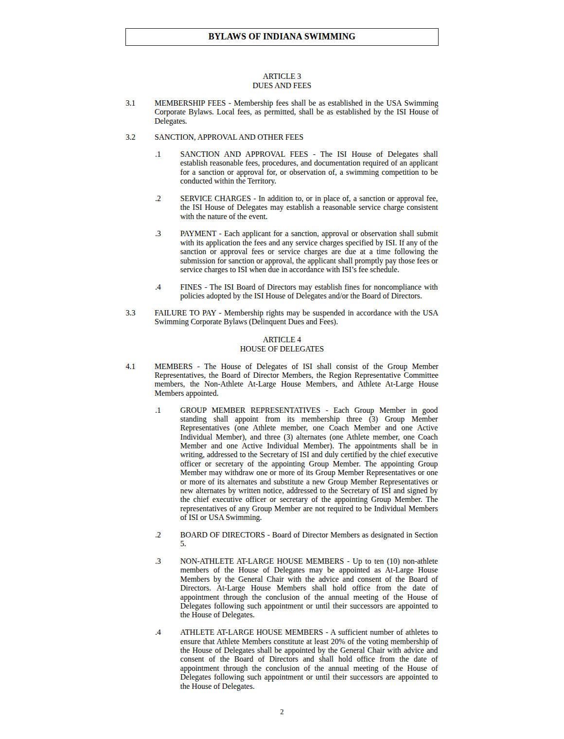BYLAWS OF INDIANA SWIMMING
ARTICLE 3 DUES AND FEES
| 3.1 | MEMBERSHIP FEES - Membership fees shall be as established in the USA Swimming Corporate Bylaws. Local fees, as permitted, shall be as established by the ISI House of Delegates . |
| 3.2 | SANCTION, APPROVAL AND OTHER FEES |
| .1 | SANCTION AND APPROVAL FEES - The ISI House of Delegates shall establish reasonable fees, procedures, and documentation required of an applicant for a sanction or approval for, or observation of, a swimming competition to be conducted within the Territory. |
| .2 | SERVICE CHARGES - In addition to, or in place of, a sanction or approval fee, the ISI House of Delegates may establish a reasonable service charge consistent with the nature of the event. |
| .3 | PAYMENT - Each applicant for a sanction, approval or observation shall submit with its application the fees and any service charges specified by ISI. If any of the sanction or approval fees or service charges are due at a time following the submission for sanction or approval, the applicant shall promptly pay those fees or service charges to ISI when due in accordance with ISI’s fee schedule. |
| .4 | FINES - The ISI Board of Directors may establish fines for noncompliance with policies adopted by the ISI House of Delegates and/or the Board of Directors. |
| 3.3 | FAILURE TO PAY - Membership rights may be suspended in accordance with the USA Swimming Corporate Bylaws (Delinquent Dues and Fees). |
ARTICLE 4 HOUSE OF DELEGATES
| 4.1 | MEMBERS - The House of Delegates of ISI shall consist of the Group Member Representatives, the Board of Director Members, the Region Representative Committee members, the Non-Athlete At-Large House Members, and Athlete At-Large House Members appointed. |
| .1 | GROUP MEMBER REPRESENTATIVES - Each Group Member in good standing shall appoint from its membership three (3) Group Member Representatives (one Athlete member, one Coach Member and one Active Individual Member), and three (3) alternates (one Athlete member, one Coach Member and one Active Individual Member). The appointments shall be in writing, addressed to the Secretary of ISI and duly certified by the chief executive officer or secretary of the appointing Group Member. The appointing Group Member may withdraw one or more of its Group Member Representatives or one or more of its alternates and substitute a new Group Member Representatives or new alternates by written notice, addressed to the Secretary of ISI and signed by the chief executive officer or secretary of the appointing Group Member. The representatives of any Group Member are not required to be Individual Members of ISI or USA Swimming. |
| .2 | BOARD OF DIRECTORS - Board of Director Members as designated in Section 5. |
| .3 | NON-ATHLETE AT-LARGE HOUSE MEMBERS - Up to ten (10) non-athlete members of the House of Delegates may be appointed as At-Large House Members by the General Chair with the advice and consent of the Board of Directors. At-Large House Members shall hold office from the date of appointment through the conclusion of the annual meeting of the House of Delegates following such appointment or until their successors are appointed to the House of Delegates. |
| .4 | ATHLETE AT-LARGE HOUSE MEMBERS - A sufficient number of athletes to ensure that Athlete Members constitute at least 20% of the voting membership of the House of Delegates shall be appointed by the General Chair with advice and consent of the Board of Directors and shall hold office from the date of appointment through the conclusion of the annual meeting of the House of Delegates following such appointment or until their successors are appointed to the House of Delegates. |
2